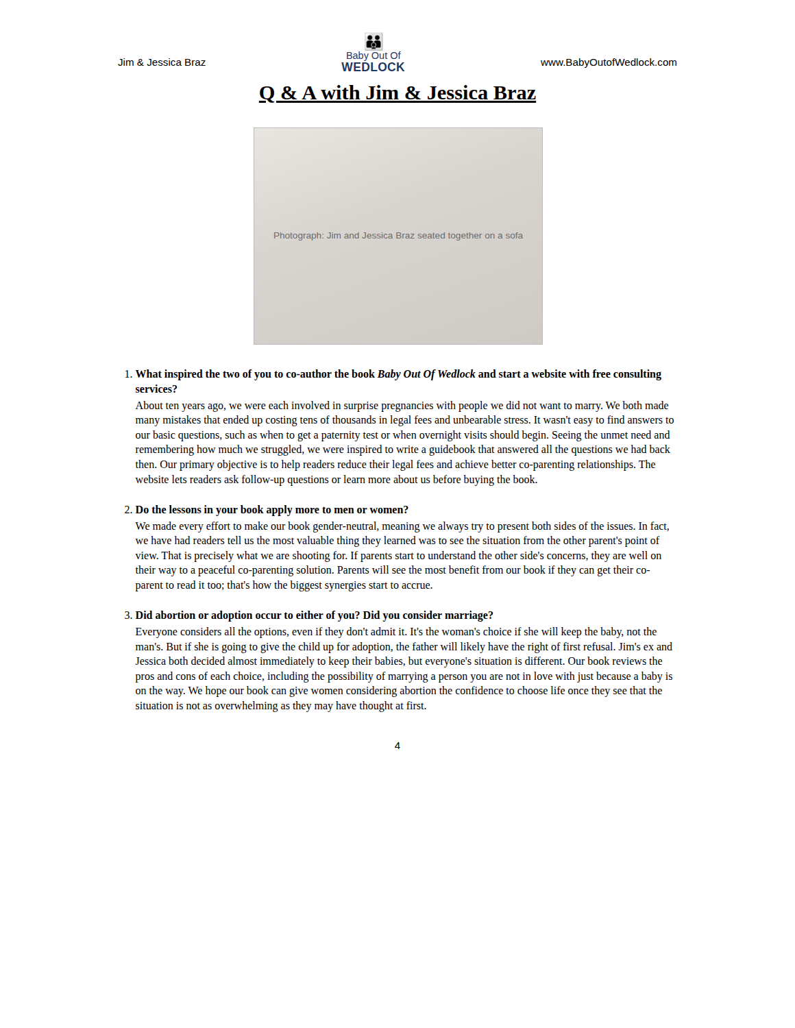Jim & Jessica Braz
👪
Baby Out Of
WEDLOCK
www.BabyOutofWedlock.com
Q & A with Jim & Jessica Braz
Photograph: Jim and Jessica Braz seated together on a sofa
What inspired the two of you to co-author the book Baby Out Of Wedlock and start a website with free consulting services? About ten years ago, we were each involved in surprise pregnancies with people we did not want to marry. We both made many mistakes that ended up costing tens of thousands in legal fees and unbearable stress. It wasn't easy to find answers to our basic questions, such as when to get a paternity test or when overnight visits should begin. Seeing the unmet need and remembering how much we struggled, we were inspired to write a guidebook that answered all the questions we had back then. Our primary objective is to help readers reduce their legal fees and achieve better co-parenting relationships. The website lets readers ask follow-up questions or learn more about us before buying the book.
Do the lessons in your book apply more to men or women? We made every effort to make our book gender-neutral, meaning we always try to present both sides of the issues. In fact, we have had readers tell us the most valuable thing they learned was to see the situation from the other parent's point of view. That is precisely what we are shooting for. If parents start to understand the other side's concerns, they are well on their way to a peaceful co-parenting solution. Parents will see the most benefit from our book if they can get their co-parent to read it too; that's how the biggest synergies start to accrue.
Did abortion or adoption occur to either of you? Did you consider marriage? Everyone considers all the options, even if they don't admit it. It's the woman's choice if she will keep the baby, not the man's. But if she is going to give the child up for adoption, the father will likely have the right of first refusal. Jim's ex and Jessica both decided almost immediately to keep their babies, but everyone's situation is different. Our book reviews the pros and cons of each choice, including the possibility of marrying a person you are not in love with just because a baby is on the way. We hope our book can give women considering abortion the confidence to choose life once they see that the situation is not as overwhelming as they may have thought at first.
4